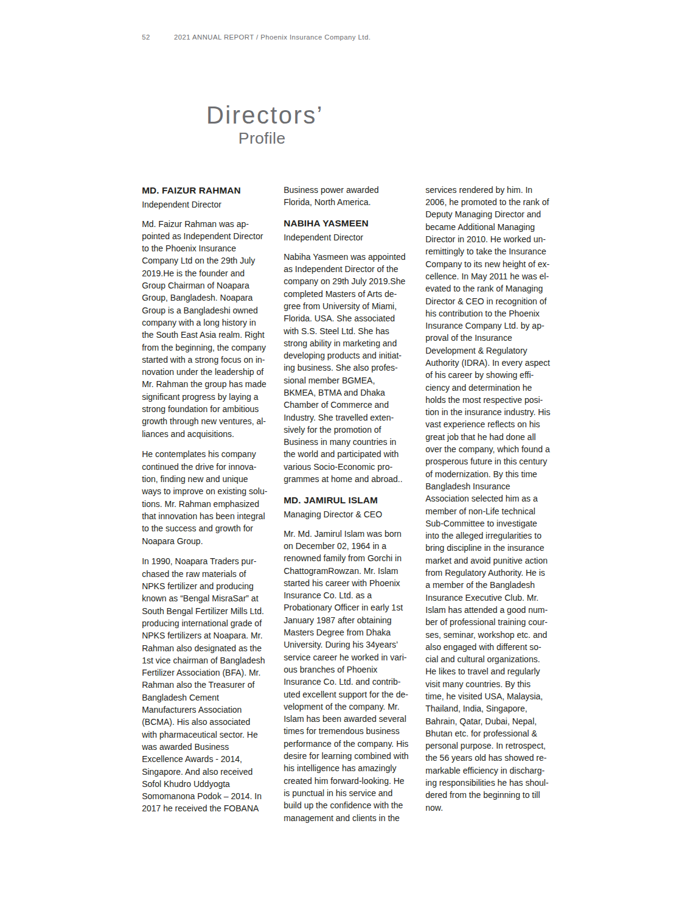522021 ANNUAL REPORT / Phoenix Insurance Company Ltd.
Directors’Profile
MD. FAIZUR RAHMAN
Independent Director
Md. Faizur Rahman was appointed as Independent Director to the Phoenix Insurance Company Ltd on the 29th July 2019.He is the founder and Group Chairman of Noapara Group, Bangladesh. Noapara Group is a Bangladeshi owned company with a long history in the South East Asia realm. Right from the beginning, the company started with a strong focus on innovation under the leadership of Mr. Rahman the group has made significant progress by laying a strong foundation for ambitious growth through new ventures, alliances and acquisitions.
He contemplates his company continued the drive for innovation, finding new and unique ways to improve on existing solutions. Mr. Rahman emphasized that innovation has been integral to the success and growth for Noapara Group.
In 1990, Noapara Traders purchased the raw materials of NPKS fertilizer and producing known as “Bengal MisraSar” at South Bengal Fertilizer Mills Ltd. producing international grade of NPKS fertilizers at Noapara. Mr. Rahman also designated as the 1st vice chairman of Bangladesh Fertilizer Association (BFA). Mr. Rahman also the Treasurer of Bangladesh Cement Manufacturers Association (BCMA). His also associated with pharmaceutical sector. He was awarded Business Excellence Awards - 2014, Singapore. And also received Sofol Khudro Uddyogta Somomanona Podok – 2014. In 2017 he received the FOBANA Business power awarded Florida, North America.
NABIHA YASMEEN
Independent Director
Nabiha Yasmeen was appointed as Independent Director of the company on 29th July 2019.She completed Masters of Arts degree from University of Miami, Florida. USA. She associated with S.S. Steel Ltd. She has strong ability in marketing and developing products and initiating business. She also professional member BGMEA, BKMEA, BTMA and Dhaka Chamber of Commerce and Industry. She travelled extensively for the promotion of Business in many countries in the world and participated with various Socio-Economic programmes at home and abroad..
MD. JAMIRUL ISLAM
Managing Director & CEO
Mr. Md. Jamirul Islam was born on December 02, 1964 in a renowned family from Gorchi in ChattogramRowzan. Mr. Islam started his career with Phoenix Insurance Co. Ltd. as a Probationary Officer in early 1st January 1987 after obtaining Masters Degree from Dhaka University. During his 34years’ service career he worked in various branches of Phoenix Insurance Co. Ltd. and contributed excellent support for the development of the company. Mr. Islam has been awarded several times for tremendous business performance of the company. His desire for learning combined with his intelligence has amazingly created him forward-looking. He is punctual in his service and build up the confidence with the management and clients in the services rendered by him. In 2006, he promoted to the rank of Deputy Managing Director and became Additional Managing Director in 2010. He worked unremittingly to take the Insurance Company to its new height of excellence. In May 2011 he was elevated to the rank of Managing Director & CEO in recognition of his contribution to the Phoenix Insurance Company Ltd. by approval of the Insurance Development & Regulatory Authority (IDRA). In every aspect of his career by showing efficiency and determination he holds the most respective position in the insurance industry. His vast experience reflects on his great job that he had done all over the company, which found a prosperous future in this century of modernization. By this time Bangladesh Insurance Association selected him as a member of non-Life technical Sub-Committee to investigate into the alleged irregularities to bring discipline in the insurance market and avoid punitive action from Regulatory Authority. He is a member of the Bangladesh Insurance Executive Club. Mr. Islam has attended a good number of professional training courses, seminar, workshop etc. and also engaged with different social and cultural organizations. He likes to travel and regularly visit many countries. By this time, he visited USA, Malaysia, Thailand, India, Singapore, Bahrain, Qatar, Dubai, Nepal, Bhutan etc. for professional & personal purpose. In retrospect, the 56 years old has showed remarkable efficiency in discharging responsibilities he has shouldered from the beginning to till now.